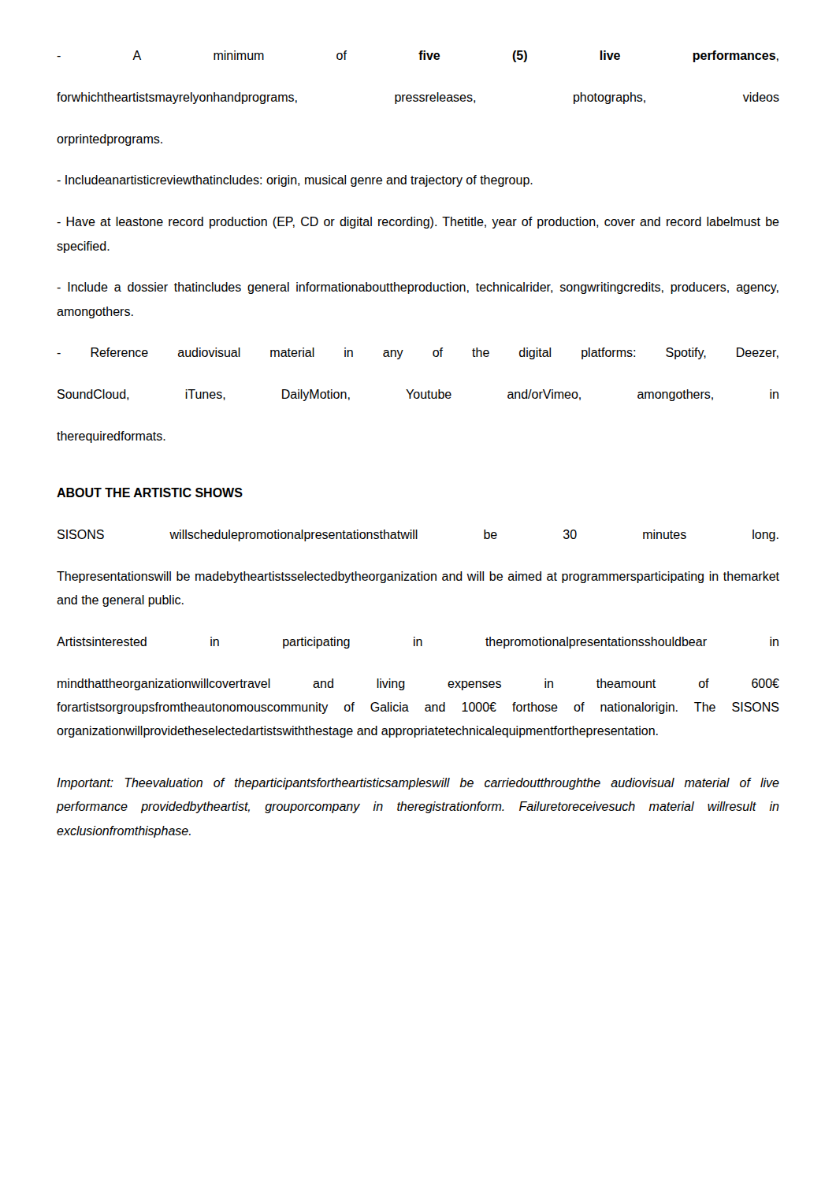- A minimum of five (5) live performances,
forwhichtheartistsmayrelyonhandprograms, pressreleases, photographs, videos
orprintedprograms.
- Includeanartisticreviewthatincludes: origin, musical genre and trajectory of thegroup.
- Have at leastone record production (EP, CD or digital recording). Thetitle, year of production, cover and record labelmust be specified.
- Include a dossier thatincludes general informationabouttheproduction, technicalrider, songwritingcredits, producers, agency, amongothers.
- Reference audiovisual material in any of the digital platforms: Spotify, Deezer,
SoundCloud, iTunes, DailyMotion, Youtube and/orVimeo, amongothers, in
therequiredformats.
About the Artistic Shows
SISONS willschedulepromotionalpresentationsthatwill be 30 minutes long.
Thepresentationswill be madebytheartistsselectedbytheorganization and will be aimed at programmersparticipating in themarket and the general public.
Artistsinterested in participating in thepromotionalpresentationsshouldbear in
mindthattheorganizationwillcovertravel and living expenses in theamount of 600€ forartistsorgroupsfromtheautonomouscommunity of Galicia and 1000€ forthose of nationalorigin. The SISONS organizationwillprovidetheselectedartistswiththestage and appropriatetechnicalequipmentforthepresentation.
Important: Theevaluation of theparticipantsfortheartisticsampleswill be carriedoutthroughthe audiovisual material of live performance providedbytheartist, grouporcompany in theregistrationform. Failuretoreceivesuch material willresult in exclusionfromthisphase.